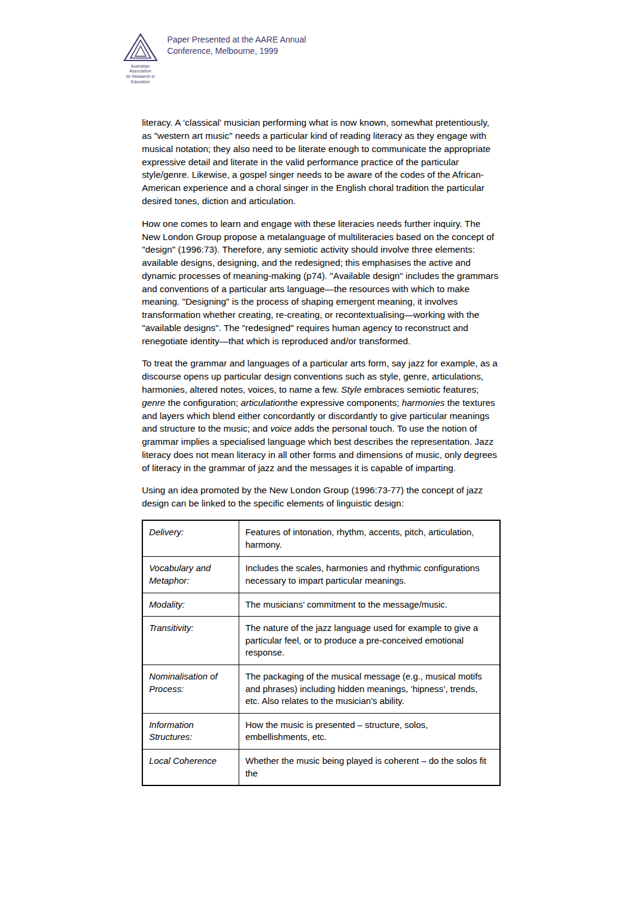Australian Association
for Research in Education
Paper Presented at the AARE Annual
Conference, Melbourne, 1999
literacy. A ‘classical’ musician performing what is now known, somewhat pretentiously, as "western art music" needs a particular kind of reading literacy as they engage with musical notation; they also need to be literate enough to communicate the appropriate expressive detail and literate in the valid performance practice of the particular style/genre. Likewise, a gospel singer needs to be aware of the codes of the African-American experience and a choral singer in the English choral tradition the particular desired tones, diction and articulation.
How one comes to learn and engage with these literacies needs further inquiry. The New London Group propose a metalanguage of multiliteracies based on the concept of "design" (1996:73). Therefore, any semiotic activity should involve three elements: available designs, designing, and the redesigned; this emphasises the active and dynamic processes of meaning-making (p74). "Available design" includes the grammars and conventions of a particular arts language—the resources with which to make meaning. "Designing" is the process of shaping emergent meaning, it involves transformation whether creating, re-creating, or recontextualising—working with the "available designs". The "redesigned" requires human agency to reconstruct and renegotiate identity—that which is reproduced and/or transformed.
To treat the grammar and languages of a particular arts form, say jazz for example, as a discourse opens up particular design conventions such as style, genre, articulations, harmonies, altered notes, voices, to name a few. Style embraces semiotic features; genre the configuration; articulationthe expressive components; harmonies the textures and layers which blend either concordantly or discordantly to give particular meanings and structure to the music; and voice adds the personal touch. To use the notion of grammar implies a specialised language which best describes the representation. Jazz literacy does not mean literacy in all other forms and dimensions of music, only degrees of literacy in the grammar of jazz and the messages it is capable of imparting.
Using an idea promoted by the New London Group (1996:73-77) the concept of jazz design can be linked to the specific elements of linguistic design:
| Delivery: | Features of intonation, rhythm, accents, pitch, articulation, harmony. |
| Vocabulary and Metaphor: | Includes the scales, harmonies and rhythmic configurations necessary to impart particular meanings. |
| Modality: | The musicians’ commitment to the message/music. |
| Transitivity: | The nature of the jazz language used for example to give a particular feel, or to produce a pre-conceived emotional response. |
| Nominalisation of Process: | The packaging of the musical message (e.g., musical motifs and phrases) including hidden meanings, ‘hipness’, trends, etc. Also relates to the musician’s ability. |
| Information Structures: | How the music is presented – structure, solos, embellishments, etc. |
| Local Coherence | Whether the music being played is coherent – do the solos fit the |